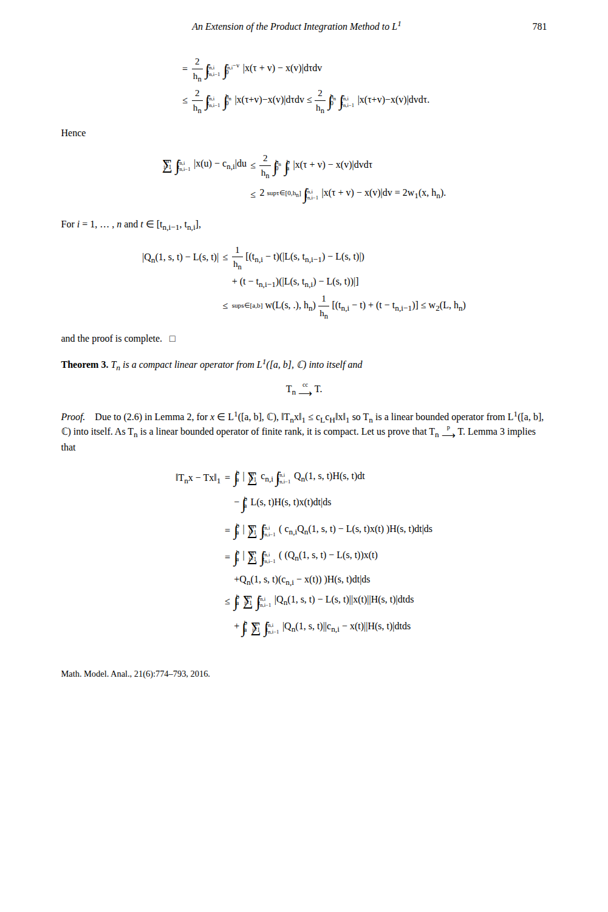An Extension of the Product Integration Method to L1 781
| | = | 2 h n ∫ t n,i t n,i−1 ∫ t n,i −v 0 /x(τ + v) − x(v)/dτdv |
| | ≤ | 2 h n ∫ t n,i t n,i−1 ∫ h n 0 /x(τ+v)−x(v)/dτdv ≤ 2 h n ∫ h n 0 ∫ t n,i t n,i−1 /x(τ+v)−x(v)/dvdτ. |
Hence
| ∑ n i=1 ∫ t n,i t n,i−1 /x(u) − c n,i /du | ≤ | 2 h n ∫ h n 0 ∫ b a /x(τ + v) − x(v)/dvdτ |
| | ≤ | 2 sup τ∈[0,h n ] ∫ t n,i t n,i−1 /x(τ + v) − x(v)/dv = 2w 1 (x, h n ). |
For i = 1, … , n and t ∈ [tn,i−1, tn,i],
| /Q n (1, s, t) − L(s, t)/ | ≤ | 1 h n [(t n,i − t)(/L(s, t n,i−1 ) − L(s, t)/) |
| | | + (t − t n,i−1 )(/L(s, t n,i ) − L(s, t))/] |
| | ≤ | sup s∈[a,b] w(L(s, .), h n ) 1 h n [(t n,i − t) + (t − t n,i−1 )] ≤ w 2 (L, h n ) |
and the proof is complete. □
Theorem 3. Tn is a compact linear operator from L1([a, b], ℂ) into itself and
Tn cc⟶ T.
Proof. Due to (2.6) in Lemma 2, for x ∈ L1([a, b], ℂ), ‖Tnx‖1 ≤ cLcH‖x‖1 so Tn is a linear bounded operator from L1([a, b], ℂ) into itself. As Tn is a linear bounded operator of finite rank, it is compact. Let us prove that Tn p⟶ T. Lemma 3 implies that
| ‖T n x − Tx‖ 1 | = | ∫ b a / ∑ n i=1 c n,i ∫ t n,i t n,i−1 Q n (1, s, t)H(s, t)dt |
| | | − ∫ b a L(s, t)H(s, t)x(t)dt/ds |
| | = | ∫ b a / ∑ n i=1 ∫ t n,i t n,i−1 ( c n,i Q n (1, s, t) − L(s, t)x(t) )H(s, t)dt/ds |
| | = | ∫ b a / ∑ n i=1 ∫ t n,i t n,i−1 ( (Q n (1, s, t) − L(s, t))x(t) |
| | | +Q n (1, s, t)(c n,i − x(t)) )H(s, t)dt/ds |
| | ≤ | ∫ b a ∑ n i=1 ∫ t n,i t n,i−1 /Q n (1, s, t) − L(s, t)//x(t)//H(s, t)/dtds |
| | | + ∫ b a ∑ n i=1 ∫ t n,i t n,i−1 /Q n (1, s, t)//c n,i − x(t)//H(s, t)/dtds |
Math. Model. Anal., 21(6):774–793, 2016.